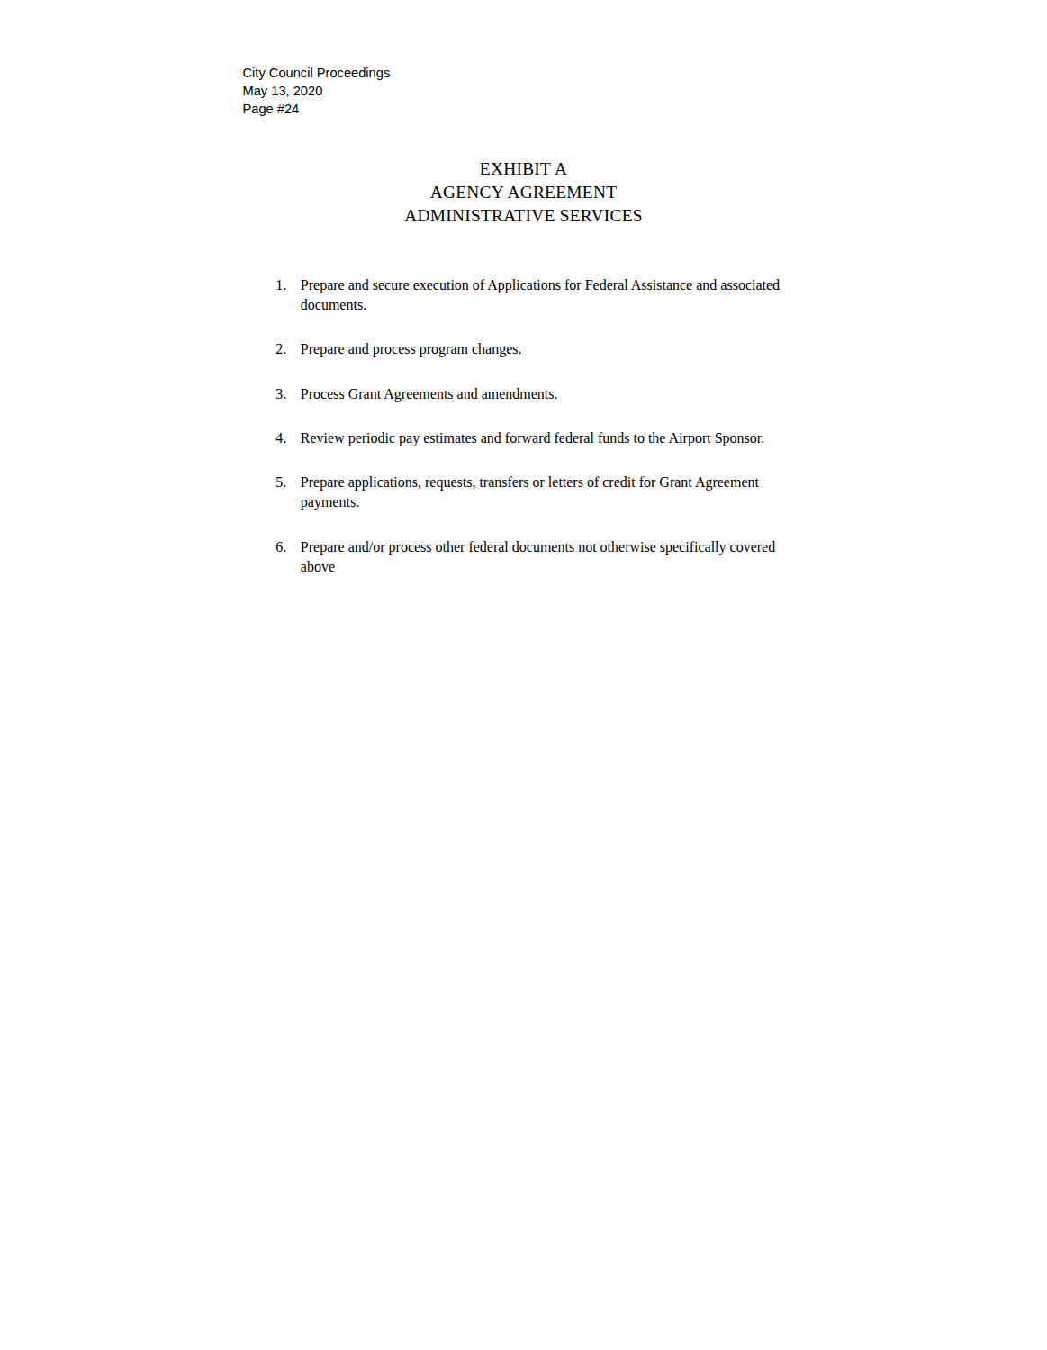City Council Proceedings
May 13, 2020
Page #24
EXHIBIT A
AGENCY AGREEMENT
ADMINISTRATIVE SERVICES
Prepare and secure execution of Applications for Federal Assistance and associated documents.
Prepare and process program changes.
Process Grant Agreements and amendments.
Review periodic pay estimates and forward federal funds to the Airport Sponsor.
Prepare applications, requests, transfers or letters of credit for Grant Agreement payments.
Prepare and/or process other federal documents not otherwise specifically covered above